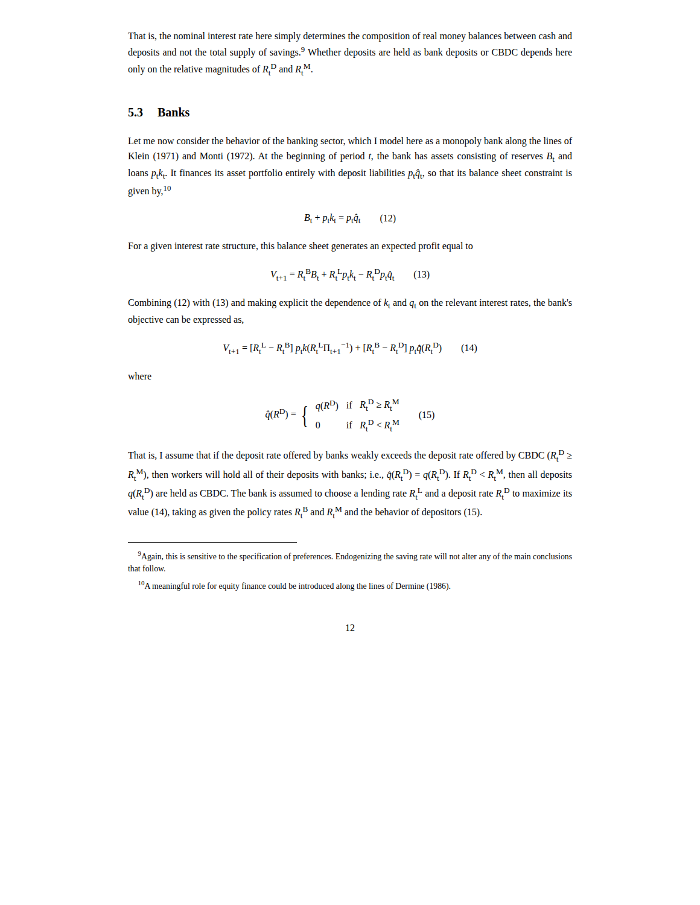That is, the nominal interest rate here simply determines the composition of real money balances between cash and deposits and not the total supply of savings.9 Whether deposits are held as bank deposits or CBDC depends here only on the relative magnitudes of RtD and RtM.
5.3 Banks
Let me now consider the behavior of the banking sector, which I model here as a monopoly bank along the lines of Klein (1971) and Monti (1972). At the beginning of period t, the bank has assets consisting of reserves Bt and loans ptkt. It finances its asset portfolio entirely with deposit liabilities ptq̂t, so that its balance sheet constraint is given by,10
Bt + ptkt = ptq̂t
(12)
For a given interest rate structure, this balance sheet generates an expected profit equal to
Vt+1 = RtBBt + RtLptkt − RtDptq̂t
(13)
Combining (12) with (13) and making explicit the dependence of kt and qt on the relevant interest rates, the bank's objective can be expressed as,
Vt+1 = [RtL − RtB] ptk(RtLΠt+1−1) + [RtB − RtD] ptq̂(RtD)
(14)
where
q̂(RD) = { q(RD) if RtD ≥ RtM 0 if RtD < RtM
(15)
That is, I assume that if the deposit rate offered by banks weakly exceeds the deposit rate offered by CBDC (RtD ≥ RtM), then workers will hold all of their deposits with banks; i.e., q̂(RtD) = q(RtD). If RtD < RtM, then all deposits q(RtD) are held as CBDC. The bank is assumed to choose a lending rate RtL and a deposit rate RtD to maximize its value (14), taking as given the policy rates RtB and RtM and the behavior of depositors (15).
9 Again, this is sensitive to the specification of preferences. Endogenizing the saving rate will not alter any of the main conclusions that follow.
10 A meaningful role for equity finance could be introduced along the lines of Dermine (1986).
12